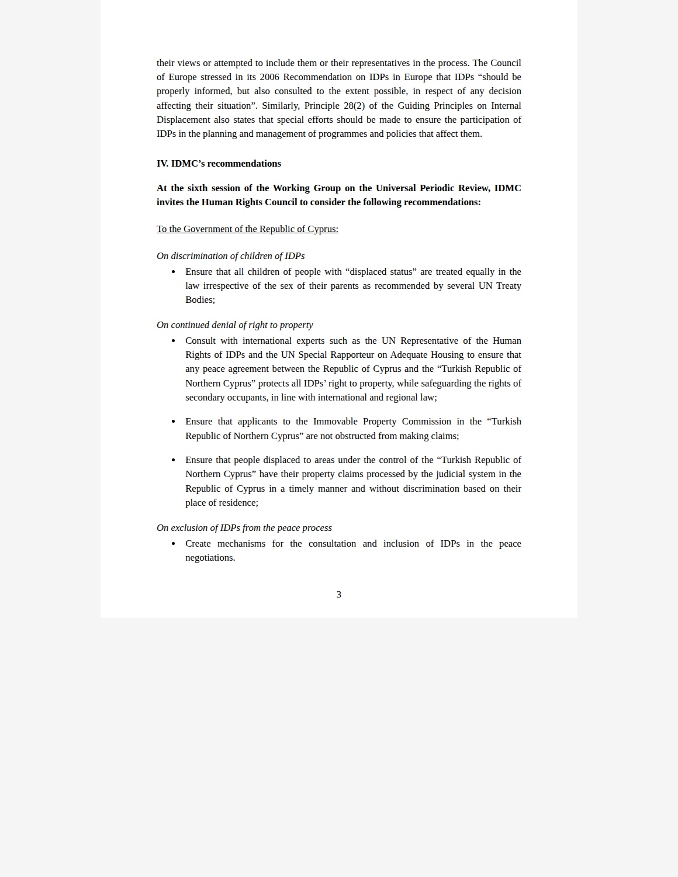their views or attempted to include them or their representatives in the process. The Council of Europe stressed in its 2006 Recommendation on IDPs in Europe that IDPs “should be properly informed, but also consulted to the extent possible, in respect of any decision affecting their situation”. Similarly, Principle 28(2) of the Guiding Principles on Internal Displacement also states that special efforts should be made to ensure the participation of IDPs in the planning and management of programmes and policies that affect them.
IV. IDMC’s recommendations
At the sixth session of the Working Group on the Universal Periodic Review, IDMC invites the Human Rights Council to consider the following recommendations:
To the Government of the Republic of Cyprus:
On discrimination of children of IDPs
Ensure that all children of people with “displaced status” are treated equally in the law irrespective of the sex of their parents as recommended by several UN Treaty Bodies;
On continued denial of right to property
Consult with international experts such as the UN Representative of the Human Rights of IDPs and the UN Special Rapporteur on Adequate Housing to ensure that any peace agreement between the Republic of Cyprus and the “Turkish Republic of Northern Cyprus” protects all IDPs’ right to property, while safeguarding the rights of secondary occupants, in line with international and regional law;
Ensure that applicants to the Immovable Property Commission in the “Turkish Republic of Northern Cyprus” are not obstructed from making claims;
Ensure that people displaced to areas under the control of the “Turkish Republic of Northern Cyprus” have their property claims processed by the judicial system in the Republic of Cyprus in a timely manner and without discrimination based on their place of residence;
On exclusion of IDPs from the peace process
Create mechanisms for the consultation and inclusion of IDPs in the peace negotiations.
3